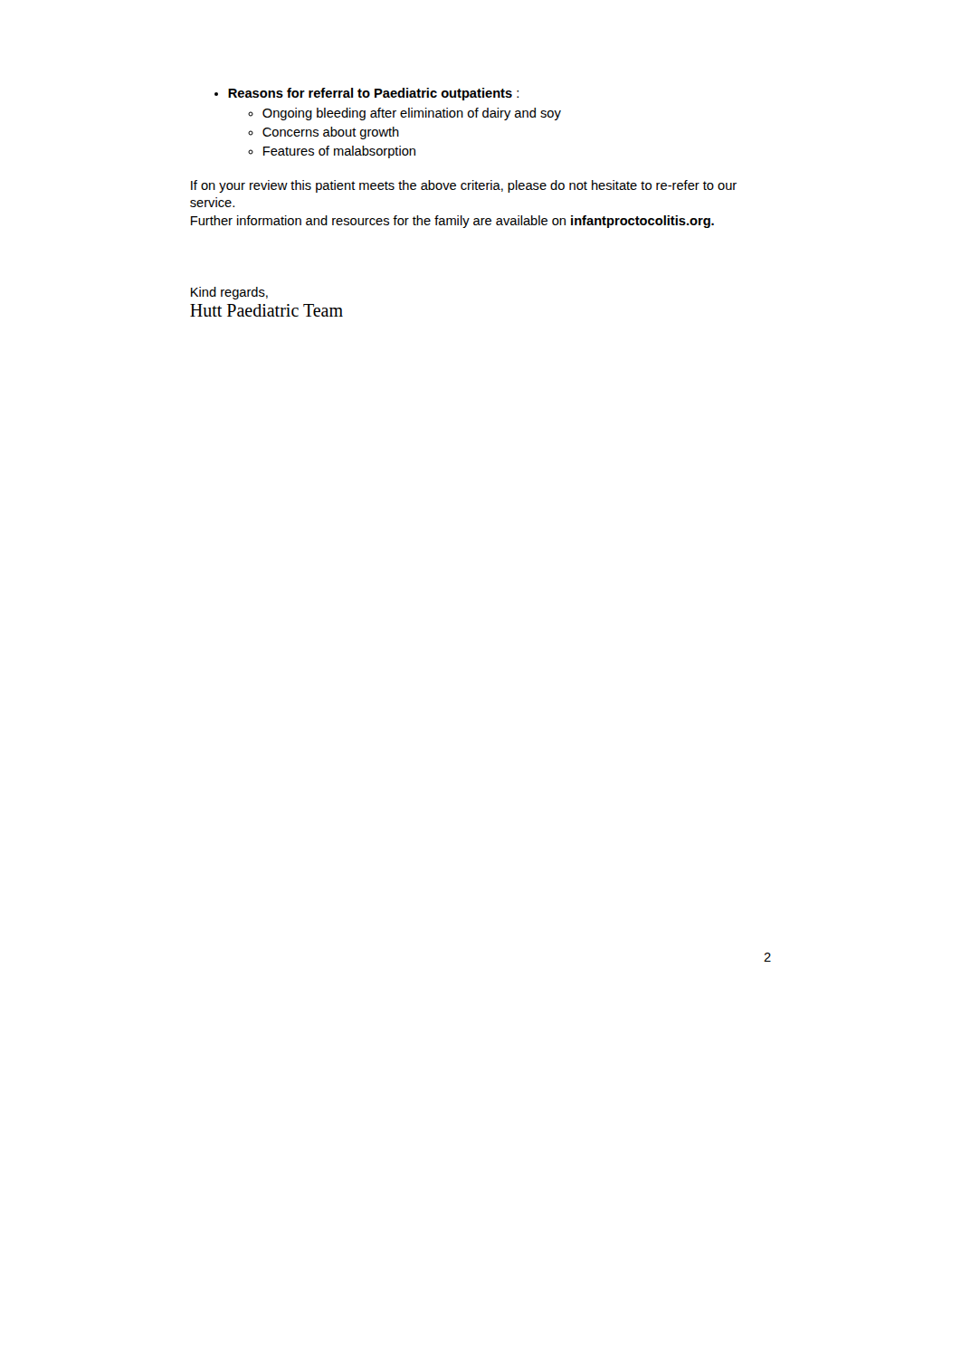Reasons for referral to Paediatric outpatients :
Ongoing bleeding after elimination of dairy and soy
Concerns about growth
Features of malabsorption
If on your review this patient meets the above criteria, please do not hesitate to re-refer to our service.
Further information and resources for the family are available on infantproctocolitis.org.
Kind regards,
Hutt Paediatric Team
2